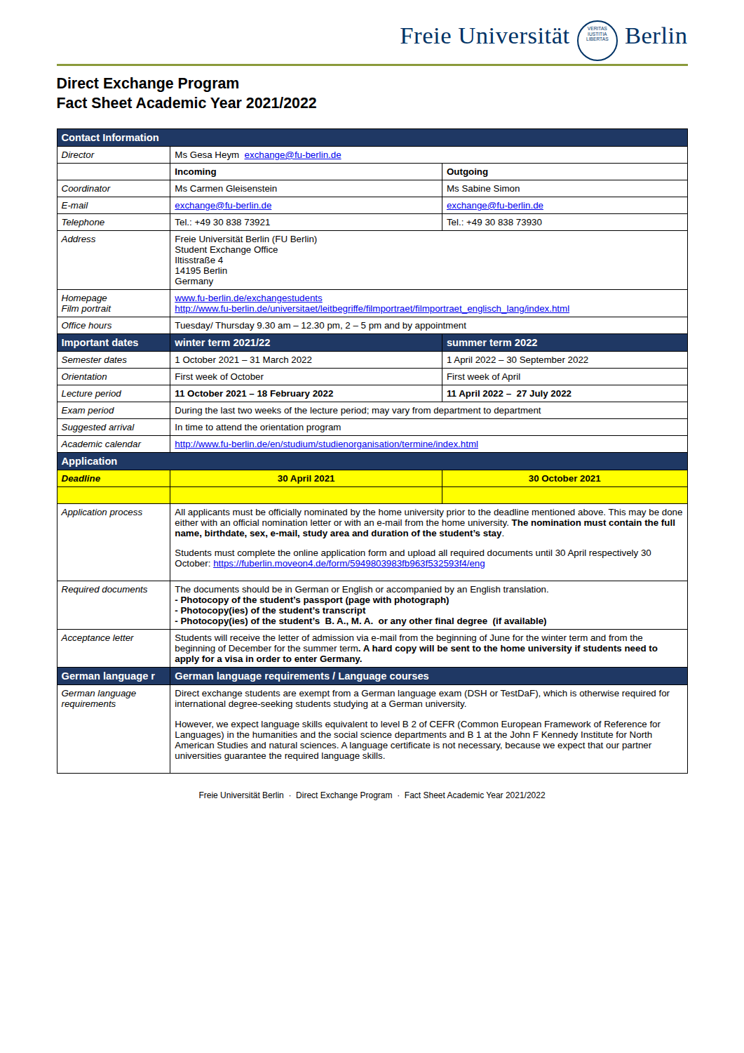Freie Universität VERITAS
IUSTITIA
LIBERTAS Berlin
Direct Exchange Program
Fact Sheet Academic Year 2021/2022
| Contact Information |
| Director | Ms Gesa Heym exchange@fu-berlin.de |
| | Incoming | Outgoing |
| Coordinator | Ms Carmen Gleisenstein | Ms Sabine Simon |
| E-mail | exchange@fu-berlin.de | exchange@fu-berlin.de |
| Telephone | Tel.: +49 30 838 73921 | Tel.: +49 30 838 73930 |
| Address | Freie Universität Berlin (FU Berlin) Student Exchange Office Iltisstraße 4 14195 Berlin Germany |
| Homepage Film portrait | www.fu-berlin.de/exchangestudents http://www.fu-berlin.de/universitaet/leitbegriffe/filmportraet/filmportraet_englisch_lang/index.html |
| Office hours | Tuesday/ Thursday 9.30 am – 12.30 pm, 2 – 5 pm and by appointment |
| Important dates | winter term 2021/22 | summer term 2022 |
| Semester dates | 1 October 2021 – 31 March 2022 | 1 April 2022 – 30 September 2022 |
| Orientation | First week of October | First week of April |
| Lecture period | 11 October 2021 – 18 February 2022 | 11 April 2022 – 27 July 2022 |
| Exam period | During the last two weeks of the lecture period; may vary from department to department |
| Suggested arrival | In time to attend the orientation program |
| Academic calendar | http://www.fu-berlin.de/en/studium/studienorganisation/termine/index.html |
| Application |
| Deadline | 30 April 2021 | 30 October 2021 |
| Application process | All applicants must be officially nominated by the home university prior to the deadline mentioned above. This may be done either with an official nomination letter or with an e-mail from the home university. The nomination must contain the full name, birthdate, sex, e-mail, study area and duration of the student’s stay . Students must complete the online application form and upload all required documents until 30 April respectively 30 October: https://fuberlin.moveon4.de/form/5949803983fb963f532593f4/eng |
| Required documents | The documents should be in German or English or accompanied by an English translation. - Photocopy of the student’s passport (page with photograph) - Photocopy(ies) of the student’s transcript - Photocopy(ies) of the student’s B. A., M. A. or any other final degree (if available) |
| Acceptance letter | Students will receive the letter of admission via e-mail from the beginning of June for the winter term and from the beginning of December for the summer term . A hard copy will be sent to the home university if students need to apply for a visa in order to enter Germany. |
| German language r | German language requirements / Language courses |
| German language requirements | Direct exchange students are exempt from a German language exam (DSH or TestDaF), which is otherwise required for international degree-seeking students studying at a German university. However, we expect language skills equivalent to level B 2 of CEFR (Common European Framework of Reference for Languages) in the humanities and the social science departments and B 1 at the John F Kennedy Institute for North American Studies and natural sciences. A language certificate is not necessary, because we expect that our partner universities guarantee the required language skills. |
Freie Universität Berlin · Direct Exchange Program · Fact Sheet Academic Year 2021/2022